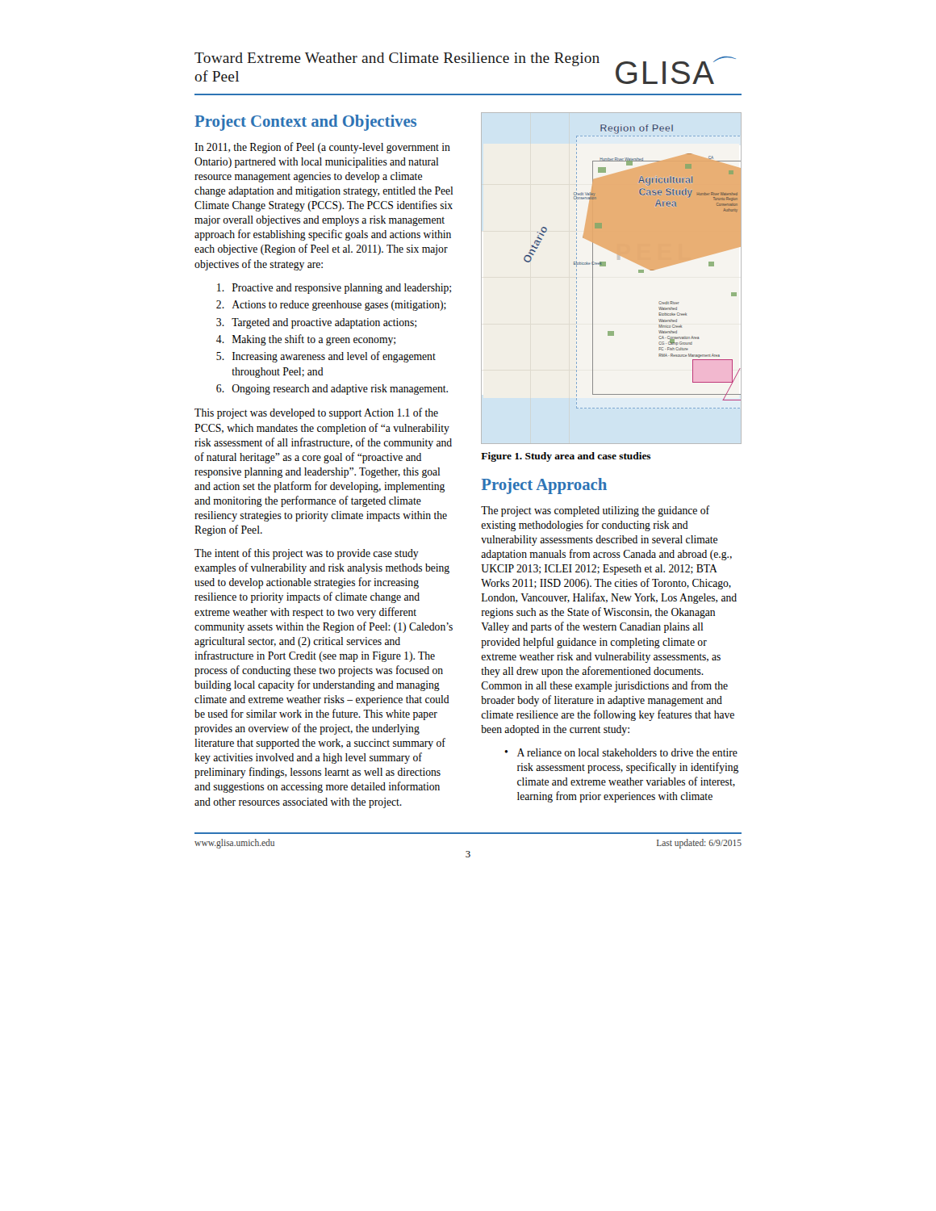Toward Extreme Weather and Climate Resilience in the Region of Peel
GLISA⌒
Project Context and Objectives
In 2011, the Region of Peel (a county-level government in Ontario) partnered with local municipalities and natural resource management agencies to develop a climate change adaptation and mitigation strategy, entitled the Peel Climate Change Strategy (PCCS). The PCCS identifies six major overall objectives and employs a risk management approach for establishing specific goals and actions within each objective (Region of Peel et al. 2011). The six major objectives of the strategy are:
Proactive and responsive planning and leadership;
Actions to reduce greenhouse gases (mitigation);
Targeted and proactive adaptation actions;
Making the shift to a green economy;
Increasing awareness and level of engagement throughout Peel; and
Ongoing research and adaptive risk management.
This project was developed to support Action 1.1 of the PCCS, which mandates the completion of “a vulnerability risk assessment of all infrastructure, of the community and of natural heritage” as a core goal of “proactive and responsive planning and leadership”. Together, this goal and action set the platform for developing, implementing and monitoring the performance of targeted climate resiliency strategies to priority climate impacts within the Region of Peel.
The intent of this project was to provide case study examples of vulnerability and risk analysis methods being used to develop actionable strategies for increasing resilience to priority impacts of climate change and extreme weather with respect to two very different community assets within the Region of Peel: (1) Caledon’s agricultural sector, and (2) critical services and infrastructure in Port Credit (see map in Figure 1). The process of conducting these two projects was focused on building local capacity for understanding and managing climate and extreme weather risks – experience that could be used for similar work in the future. This white paper provides an overview of the project, the underlying literature that supported the work, a succinct summary of key activities involved and a high level summary of preliminary findings, lessons learnt as well as directions and suggestions on accessing more detailed information and other resources associated with the project.
Region of Peel
PEEL
Agricultural
Case Study
Area
Humber River Watershed
CA
Credit Valley
Conservation
Toronto Region
Conservation
Authority
Etobicoke Creek
Mimico Creek
Humber River Watershed
Toronto Region
Conservation
Authority
Credit River
Watershed
Etobicoke Creek
Watershed
Mimico Creek
Watershed
CA - Conservation Area
CG - Camp Ground
FC - Fish Culture
RMA - Resource Management Area
Port Credit
Case Study
Area
Ontario
Figure 1. Study area and case studies
Project Approach
The project was completed utilizing the guidance of existing methodologies for conducting risk and vulnerability assessments described in several climate adaptation manuals from across Canada and abroad (e.g., UKCIP 2013; ICLEI 2012; Espeseth et al. 2012; BTA Works 2011; IISD 2006). The cities of Toronto, Chicago, London, Vancouver, Halifax, New York, Los Angeles, and regions such as the State of Wisconsin, the Okanagan Valley and parts of the western Canadian plains all provided helpful guidance in completing climate or extreme weather risk and vulnerability assessments, as they all drew upon the aforementioned documents. Common in all these example jurisdictions and from the broader body of literature in adaptive management and climate resilience are the following key features that have been adopted in the current study:
A reliance on local stakeholders to drive the entire risk assessment process, specifically in identifying climate and extreme weather variables of interest, learning from prior experiences with climate
www.glisa.umich.edu
3
Last updated: 6/9/2015